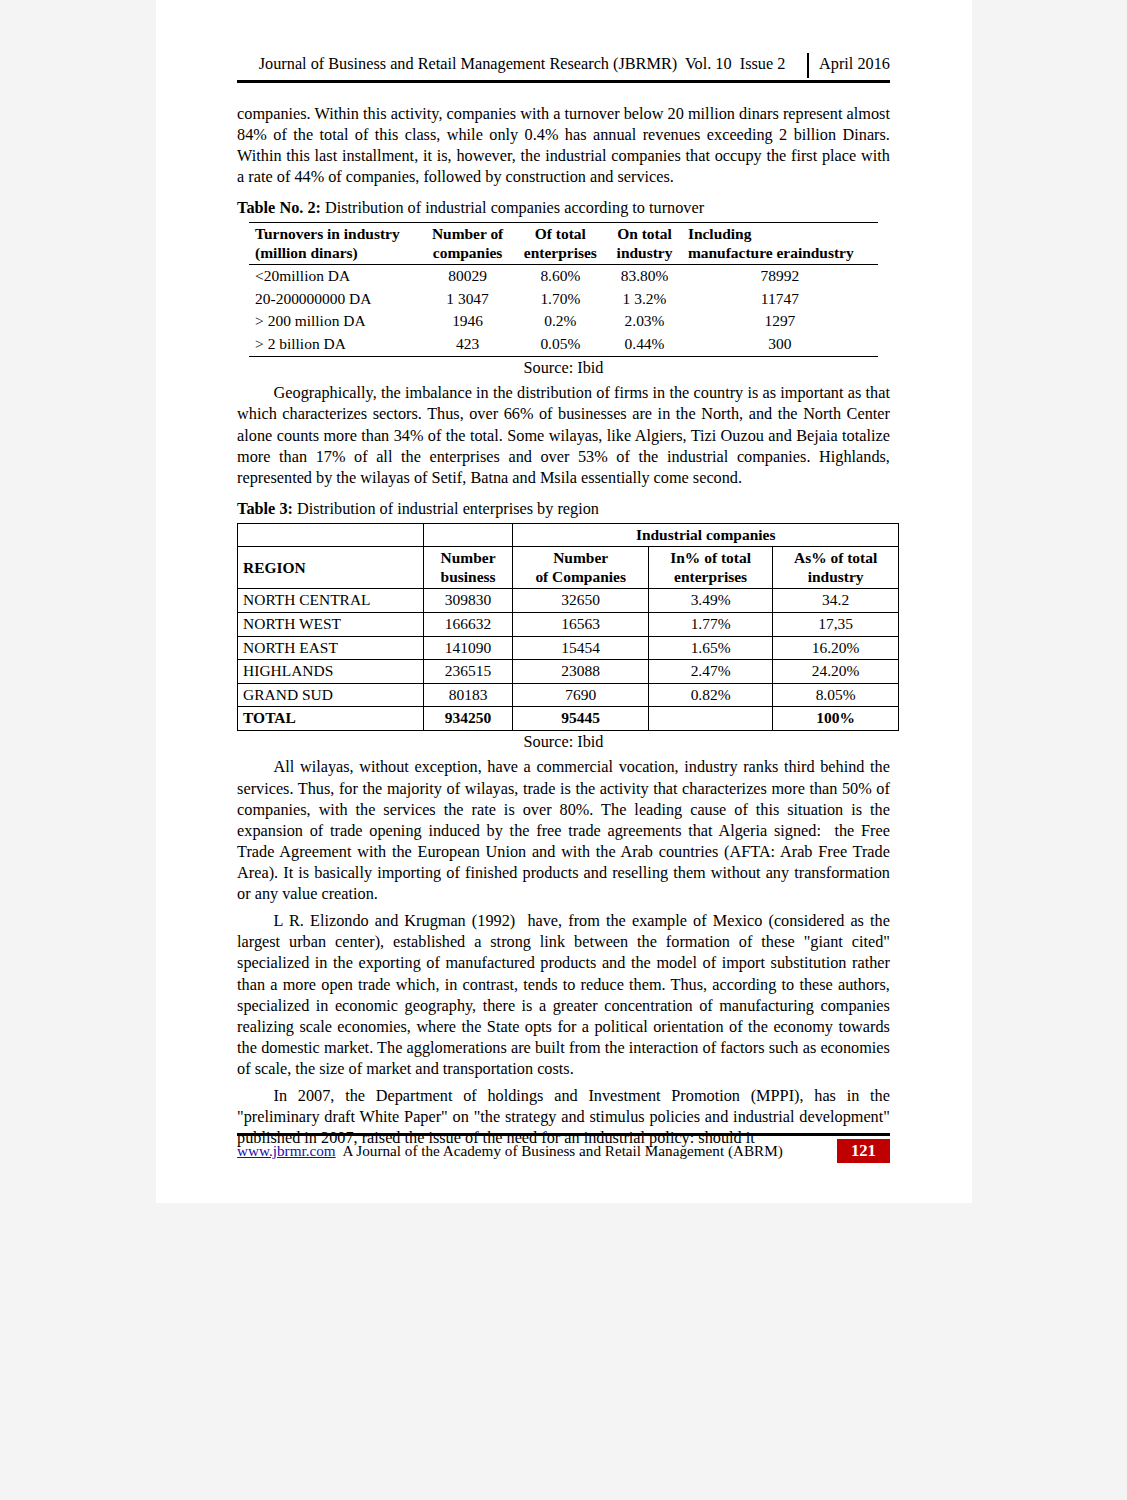Journal of Business and Retail Management Research (JBRMR) Vol. 10 Issue 2
April 2016
companies. Within this activity, companies with a turnover below 20 million dinars represent almost 84% of the total of this class, while only 0.4% has annual revenues exceeding 2 billion Dinars. Within this last installment, it is, however, the industrial companies that occupy the first place with a rate of 44% of companies, followed by construction and services.
Table No. 2: Distribution of industrial companies according to turnover
| Turnovers in industry (million dinars) | Number of companies | Of total enterprises | On total industry | Including manufacture eraindustry |
| --- | --- | --- | --- | --- |
| <20million DA | 80029 | 8.60% | 83.80% | 78992 |
| 20-200000000 DA | 1 3047 | 1.70% | 1 3.2% | 11747 |
| > 200 million DA | 1946 | 0.2% | 2.03% | 1297 |
| > 2 billion DA | 423 | 0.05% | 0.44% | 300 |
Source: Ibid
Geographically, the imbalance in the distribution of firms in the country is as important as that which characterizes sectors. Thus, over 66% of businesses are in the North, and the North Center alone counts more than 34% of the total. Some wilayas, like Algiers, Tizi Ouzou and Bejaia totalize more than 17% of all the enterprises and over 53% of the industrial companies. Highlands, represented by the wilayas of Setif, Batna and Msila essentially come second.
Table 3: Distribution of industrial enterprises by region
| | | Industrial companies |
| --- | --- | --- |
| REGION | Number business | Number of Companies | In% of total enterprises | As% of total industry |
| NORTH CENTRAL | 309830 | 32650 | 3.49% | 34.2 |
| NORTH WEST | 166632 | 16563 | 1.77% | 17,35 |
| NORTH EAST | 141090 | 15454 | 1.65% | 16.20% |
| HIGHLANDS | 236515 | 23088 | 2.47% | 24.20% |
| GRAND SUD | 80183 | 7690 | 0.82% | 8.05% |
| TOTAL | 934250 | 95445 | | 100% |
Source: Ibid
All wilayas, without exception, have a commercial vocation, industry ranks third behind the services. Thus, for the majority of wilayas, trade is the activity that characterizes more than 50% of companies, with the services the rate is over 80%. The leading cause of this situation is the expansion of trade opening induced by the free trade agreements that Algeria signed: the Free Trade Agreement with the European Union and with the Arab countries (AFTA: Arab Free Trade Area). It is basically importing of finished products and reselling them without any transformation or any value creation.
L R. Elizondo and Krugman (1992) have, from the example of Mexico (considered as the largest urban center), established a strong link between the formation of these "giant cited" specialized in the exporting of manufactured products and the model of import substitution rather than a more open trade which, in contrast, tends to reduce them. Thus, according to these authors, specialized in economic geography, there is a greater concentration of manufacturing companies realizing scale economies, where the State opts for a political orientation of the economy towards the domestic market. The agglomerations are built from the interaction of factors such as economies of scale, the size of market and transportation costs.
In 2007, the Department of holdings and Investment Promotion (MPPI), has in the "preliminary draft White Paper" on "the strategy and stimulus policies and industrial development" published in 2007, raised the issue of the need for an industrial policy: should it
www.jbrmr.com A Journal of the Academy of Business and Retail Management (ABRM)
121